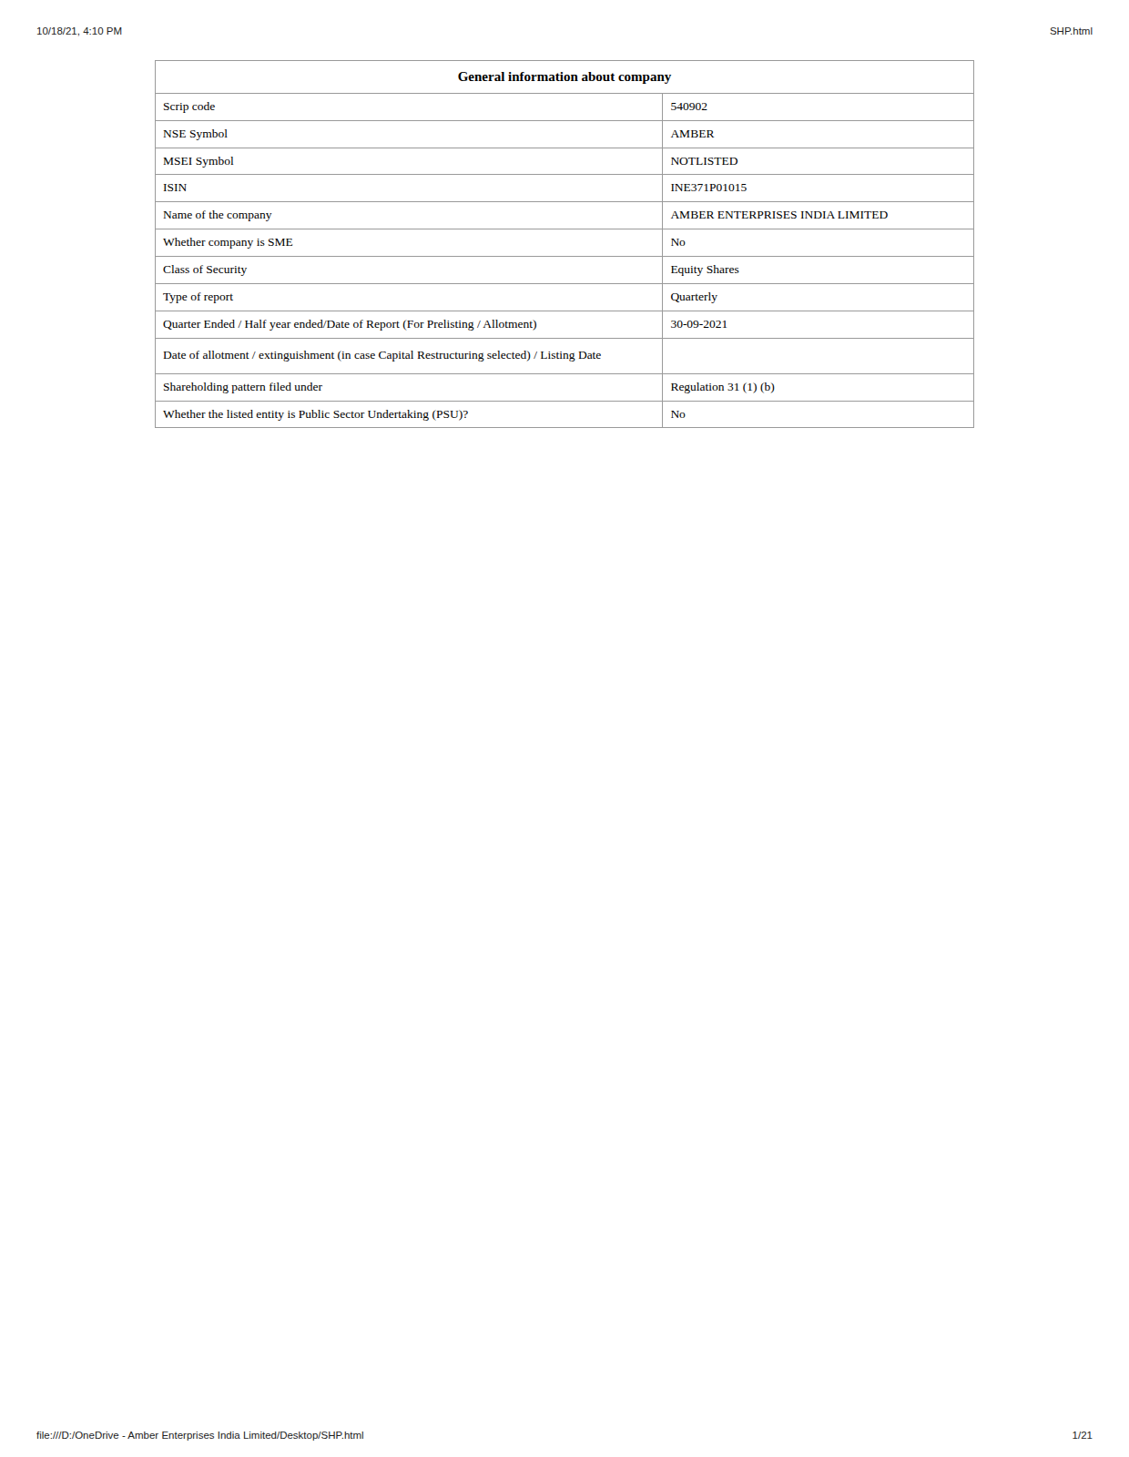10/18/21, 4:10 PM
SHP.html
| General information about company |
| --- |
| Scrip code | 540902 |
| NSE Symbol | AMBER |
| MSEI Symbol | NOTLISTED |
| ISIN | INE371P01015 |
| Name of the company | AMBER ENTERPRISES INDIA LIMITED |
| Whether company is SME | No |
| Class of Security | Equity Shares |
| Type of report | Quarterly |
| Quarter Ended / Half year ended/Date of Report (For Prelisting / Allotment) | 30-09-2021 |
| Date of allotment / extinguishment (in case Capital Restructuring selected) / Listing Date | |
| Shareholding pattern filed under | Regulation 31 (1) (b) |
| Whether the listed entity is Public Sector Undertaking (PSU)? | No |
file:///D:/OneDrive - Amber Enterprises India Limited/Desktop/SHP.html
1/21